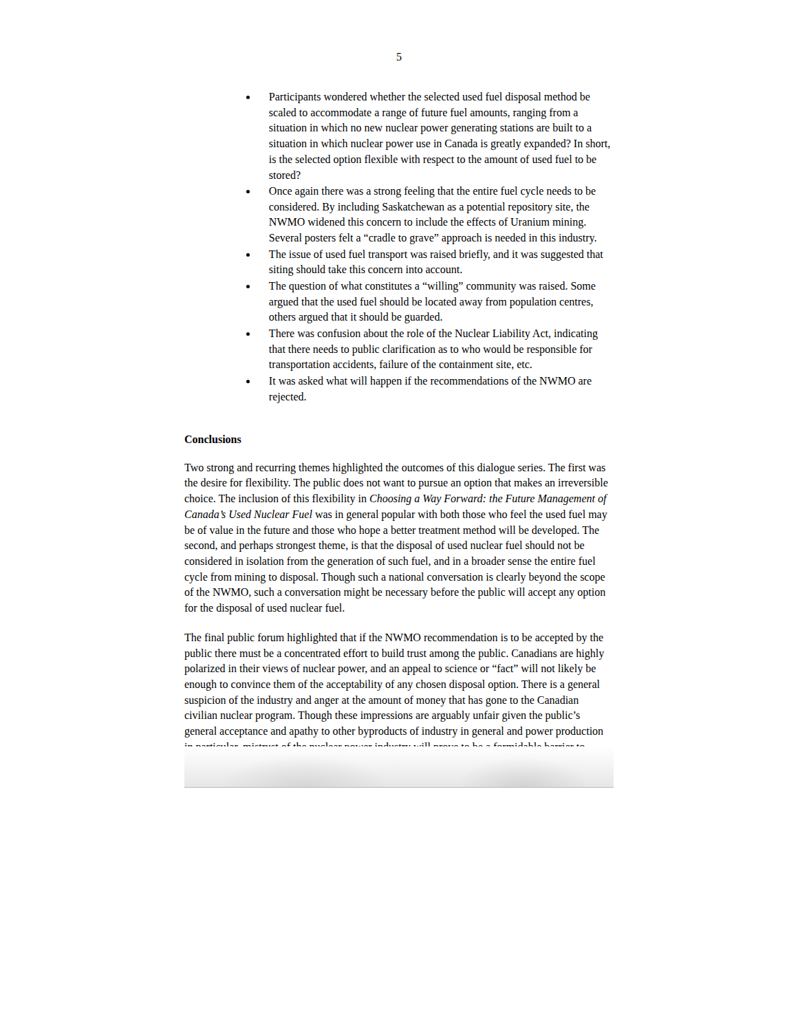5
Participants wondered whether the selected used fuel disposal method be scaled to accommodate a range of future fuel amounts, ranging from a situation in which no new nuclear power generating stations are built to a situation in which nuclear power use in Canada is greatly expanded? In short, is the selected option flexible with respect to the amount of used fuel to be stored?
Once again there was a strong feeling that the entire fuel cycle needs to be considered. By including Saskatchewan as a potential repository site, the NWMO widened this concern to include the effects of Uranium mining. Several posters felt a “cradle to grave” approach is needed in this industry.
The issue of used fuel transport was raised briefly, and it was suggested that siting should take this concern into account.
The question of what constitutes a “willing” community was raised. Some argued that the used fuel should be located away from population centres, others argued that it should be guarded.
There was confusion about the role of the Nuclear Liability Act, indicating that there needs to public clarification as to who would be responsible for transportation accidents, failure of the containment site, etc.
It was asked what will happen if the recommendations of the NWMO are rejected.
Conclusions
Two strong and recurring themes highlighted the outcomes of this dialogue series. The first was the desire for flexibility. The public does not want to pursue an option that makes an irreversible choice. The inclusion of this flexibility in Choosing a Way Forward: the Future Management of Canada’s Used Nuclear Fuel was in general popular with both those who feel the used fuel may be of value in the future and those who hope a better treatment method will be developed. The second, and perhaps strongest theme, is that the disposal of used nuclear fuel should not be considered in isolation from the generation of such fuel, and in a broader sense the entire fuel cycle from mining to disposal. Though such a national conversation is clearly beyond the scope of the NWMO, such a conversation might be necessary before the public will accept any option for the disposal of used nuclear fuel.
The final public forum highlighted that if the NWMO recommendation is to be accepted by the public there must be a concentrated effort to build trust among the public. Canadians are highly polarized in their views of nuclear power, and an appeal to science or “fact” will not likely be enough to convince them of the acceptability of any chosen disposal option. There is a general suspicion of the industry and anger at the amount of money that has gone to the Canadian civilian nuclear program. Though these impressions are arguably unfair given the public’s general acceptance and apathy to other byproducts of industry in general and power production in particular, mistrust of the nuclear power industry will prove to be a formidable barrier to implementing a used fuel disposal plan.